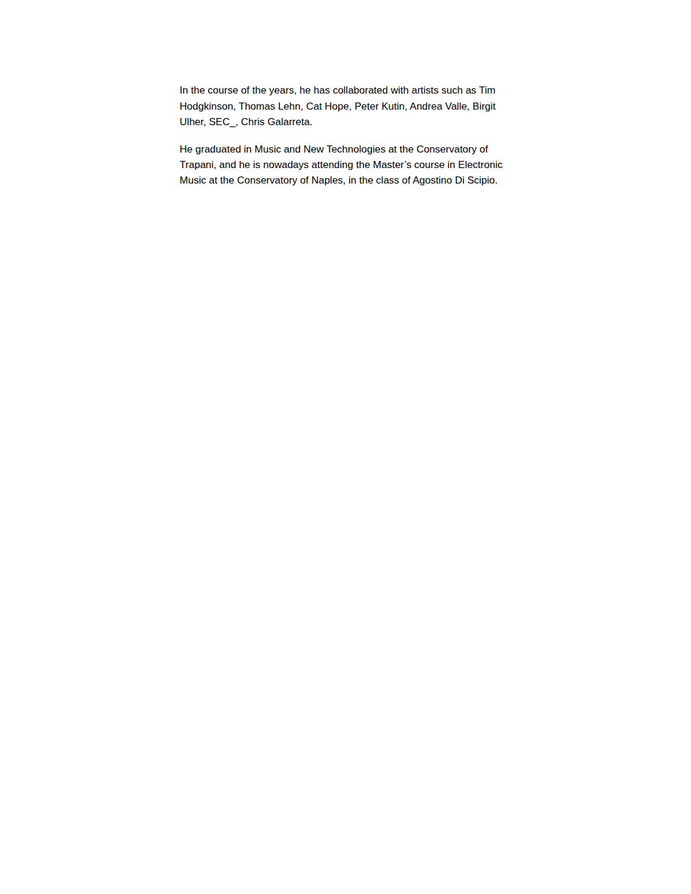In the course of the years, he has collaborated with artists such as Tim Hodgkinson, Thomas Lehn, Cat Hope, Peter Kutin, Andrea Valle, Birgit Ulher, SEC_, Chris Galarreta.
He graduated in Music and New Technologies at the Conservatory of Trapani, and he is nowadays attending the Master’s course in Electronic Music at the Conservatory of Naples, in the class of Agostino Di Scipio.